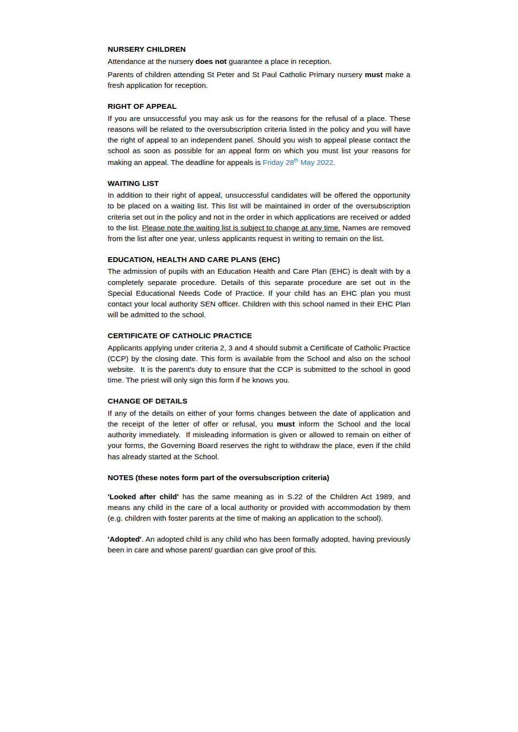NURSERY CHILDREN
Attendance at the nursery does not guarantee a place in reception.
Parents of children attending St Peter and St Paul Catholic Primary nursery must make a fresh application for reception.
RIGHT OF APPEAL
If you are unsuccessful you may ask us for the reasons for the refusal of a place. These reasons will be related to the oversubscription criteria listed in the policy and you will have the right of appeal to an independent panel. Should you wish to appeal please contact the school as soon as possible for an appeal form on which you must list your reasons for making an appeal. The deadline for appeals is Friday 28th May 2022.
WAITING LIST
In addition to their right of appeal, unsuccessful candidates will be offered the opportunity to be placed on a waiting list. This list will be maintained in order of the oversubscription criteria set out in the policy and not in the order in which applications are received or added to the list. Please note the waiting list is subject to change at any time. Names are removed from the list after one year, unless applicants request in writing to remain on the list.
EDUCATION, HEALTH AND CARE PLANS (EHC)
The admission of pupils with an Education Health and Care Plan (EHC) is dealt with by a completely separate procedure. Details of this separate procedure are set out in the Special Educational Needs Code of Practice. If your child has an EHC plan you must contact your local authority SEN officer. Children with this school named in their EHC Plan will be admitted to the school.
CERTIFICATE OF CATHOLIC PRACTICE
Applicants applying under criteria 2, 3 and 4 should submit a Certificate of Catholic Practice (CCP) by the closing date. This form is available from the School and also on the school website. It is the parent's duty to ensure that the CCP is submitted to the school in good time. The priest will only sign this form if he knows you.
CHANGE OF DETAILS
If any of the details on either of your forms changes between the date of application and the receipt of the letter of offer or refusal, you must inform the School and the local authority immediately. If misleading information is given or allowed to remain on either of your forms, the Governing Board reserves the right to withdraw the place, even if the child has already started at the School.
NOTES (these notes form part of the oversubscription criteria)
'Looked after child' has the same meaning as in S.22 of the Children Act 1989, and means any child in the care of a local authority or provided with accommodation by them (e.g. children with foster parents at the time of making an application to the school).
'Adopted'. An adopted child is any child who has been formally adopted, having previously been in care and whose parent/ guardian can give proof of this.